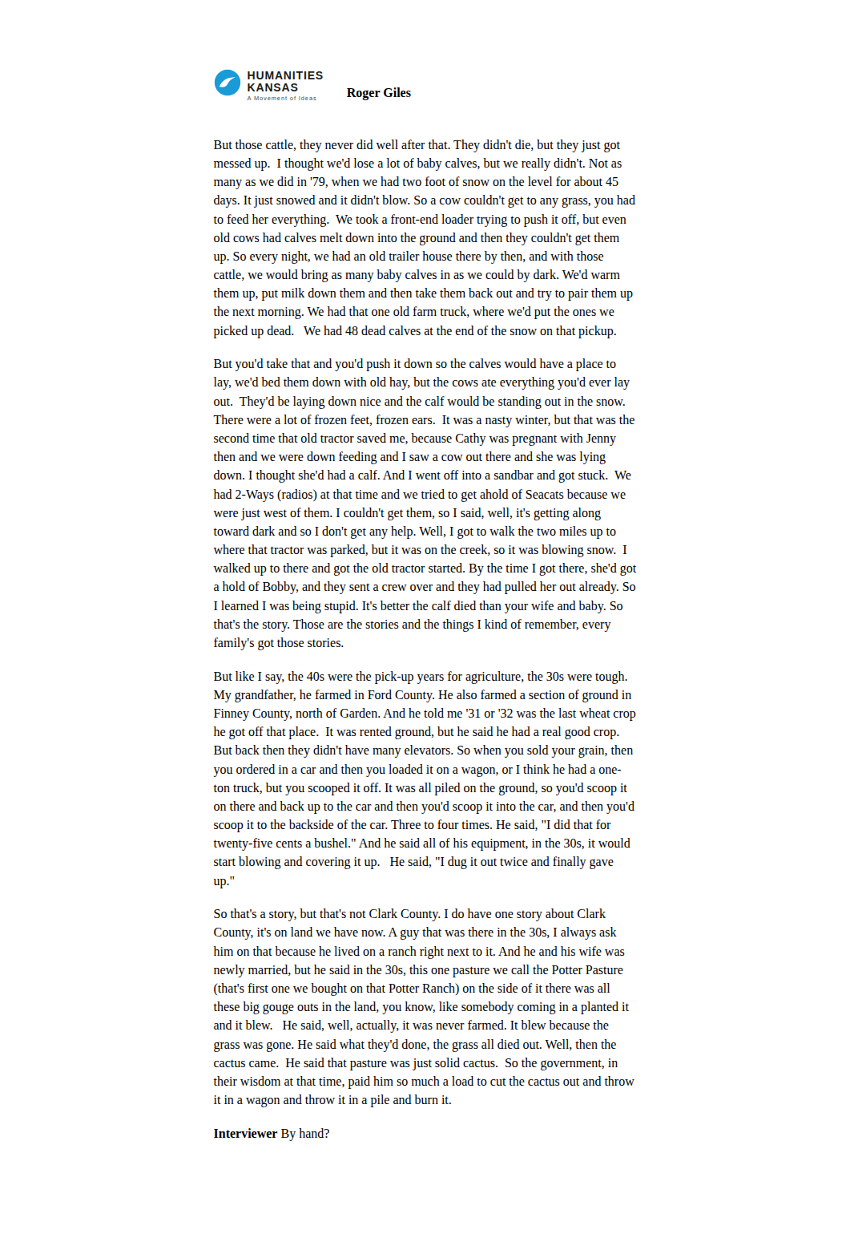HUMANITIES KANSAS A Movement of Ideas
Roger Giles
But those cattle, they never did well after that. They didn't die, but they just got messed up. I thought we'd lose a lot of baby calves, but we really didn't. Not as many as we did in '79, when we had two foot of snow on the level for about 45 days. It just snowed and it didn't blow. So a cow couldn't get to any grass, you had to feed her everything. We took a front-end loader trying to push it off, but even old cows had calves melt down into the ground and then they couldn't get them up. So every night, we had an old trailer house there by then, and with those cattle, we would bring as many baby calves in as we could by dark. We'd warm them up, put milk down them and then take them back out and try to pair them up the next morning. We had that one old farm truck, where we'd put the ones we picked up dead. We had 48 dead calves at the end of the snow on that pickup.
But you'd take that and you'd push it down so the calves would have a place to lay, we'd bed them down with old hay, but the cows ate everything you'd ever lay out. They'd be laying down nice and the calf would be standing out in the snow. There were a lot of frozen feet, frozen ears. It was a nasty winter, but that was the second time that old tractor saved me, because Cathy was pregnant with Jenny then and we were down feeding and I saw a cow out there and she was lying down. I thought she'd had a calf. And I went off into a sandbar and got stuck. We had 2-Ways (radios) at that time and we tried to get ahold of Seacats because we were just west of them. I couldn't get them, so I said, well, it's getting along toward dark and so I don't get any help. Well, I got to walk the two miles up to where that tractor was parked, but it was on the creek, so it was blowing snow. I walked up to there and got the old tractor started. By the time I got there, she'd got a hold of Bobby, and they sent a crew over and they had pulled her out already. So I learned I was being stupid. It's better the calf died than your wife and baby. So that's the story. Those are the stories and the things I kind of remember, every family's got those stories.
But like I say, the 40s were the pick-up years for agriculture, the 30s were tough. My grandfather, he farmed in Ford County. He also farmed a section of ground in Finney County, north of Garden. And he told me '31 or '32 was the last wheat crop he got off that place. It was rented ground, but he said he had a real good crop. But back then they didn't have many elevators. So when you sold your grain, then you ordered in a car and then you loaded it on a wagon, or I think he had a one-ton truck, but you scooped it off. It was all piled on the ground, so you'd scoop it on there and back up to the car and then you'd scoop it into the car, and then you'd scoop it to the backside of the car. Three to four times. He said, "I did that for twenty-five cents a bushel." And he said all of his equipment, in the 30s, it would start blowing and covering it up. He said, "I dug it out twice and finally gave up."
So that's a story, but that's not Clark County. I do have one story about Clark County, it's on land we have now. A guy that was there in the 30s, I always ask him on that because he lived on a ranch right next to it. And he and his wife was newly married, but he said in the 30s, this one pasture we call the Potter Pasture (that's first one we bought on that Potter Ranch) on the side of it there was all these big gouge outs in the land, you know, like somebody coming in a planted it and it blew. He said, well, actually, it was never farmed. It blew because the grass was gone. He said what they'd done, the grass all died out. Well, then the cactus came. He said that pasture was just solid cactus. So the government, in their wisdom at that time, paid him so much a load to cut the cactus out and throw it in a wagon and throw it in a pile and burn it.
Interviewer By hand?